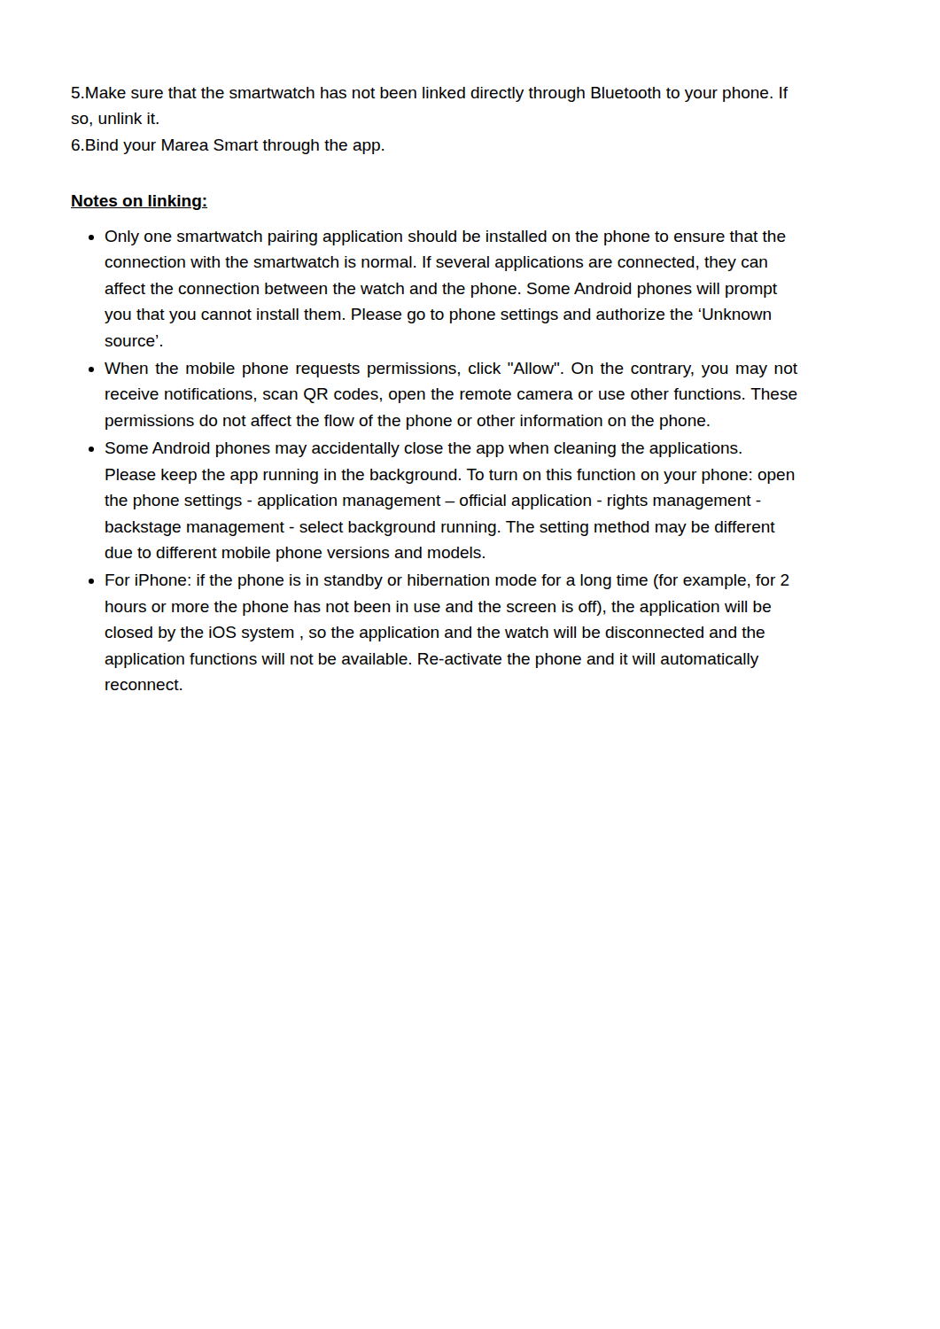5.Make sure that the smartwatch has not been linked directly through Bluetooth to your phone. If so, unlink it.
6.Bind your Marea Smart through the app.
Notes on linking:
Only one smartwatch pairing application should be installed on the phone to ensure that the connection with the smartwatch is normal. If several applications are connected, they can affect the connection between the watch and the phone. Some Android phones will prompt you that you cannot install them. Please go to phone settings and authorize the ‘Unknown source’.
When the mobile phone requests permissions, click "Allow". On the contrary, you may not receive notifications, scan QR codes, open the remote camera or use other functions. These permissions do not affect the flow of the phone or other information on the phone.
Some Android phones may accidentally close the app when cleaning the applications. Please keep the app running in the background. To turn on this function on your phone: open the phone settings - application management – official application - rights management - backstage management - select background running. The setting method may be different due to different mobile phone versions and models.
For iPhone: if the phone is in standby or hibernation mode for a long time (for example, for 2 hours or more the phone has not been in use and the screen is off), the application will be closed by the iOS system , so the application and the watch will be disconnected and the application functions will not be available. Re-activate the phone and it will automatically reconnect.